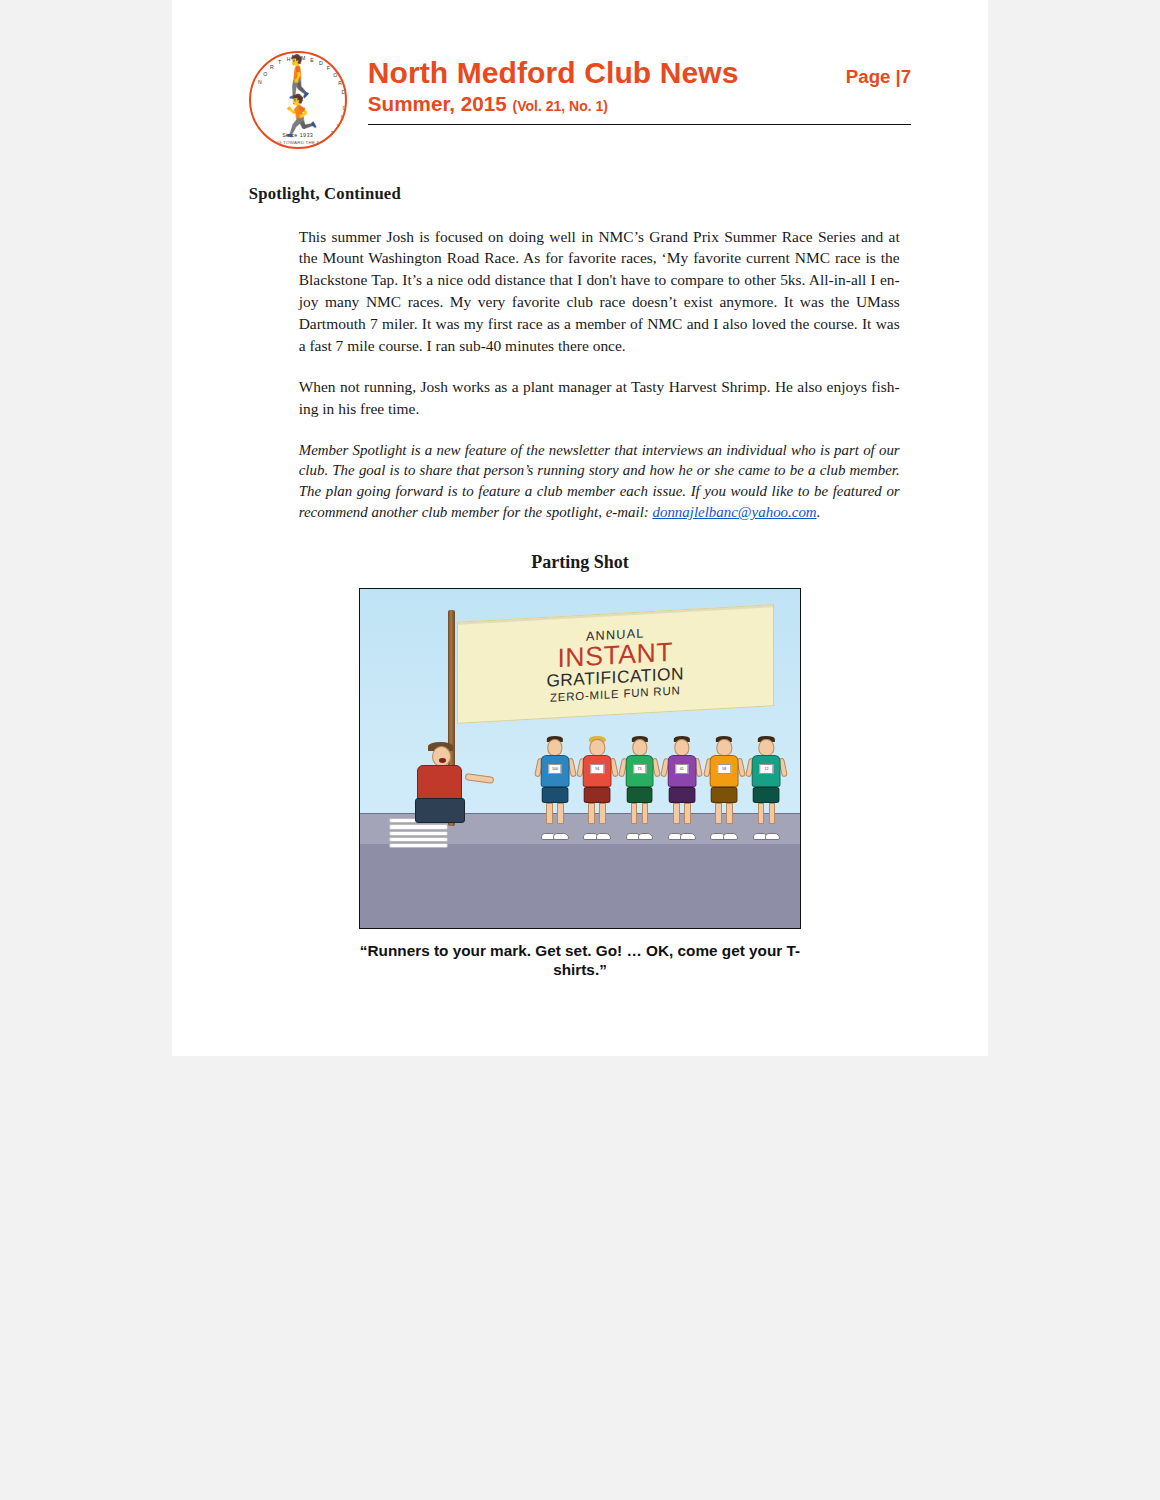N O R T H M E D F O R D C L U B
🚶🏃
Since 1933
RUNNING TOWARD THE FUTURE
North Medford Club News
Page |7
Summer, 2015 (Vol. 21, No. 1)
Spotlight, Continued
This summer Josh is focused on doing well in NMC’s Grand Prix Summer Race Series and at the Mount Washington Road Race. As for favorite races, ‘My favorite current NMC race is the Blackstone Tap. It’s a nice odd distance that I don't have to compare to other 5ks. All-in-all I enjoy many NMC races. My very favorite club race doesn’t exist anymore. It was the UMass Dartmouth 7 miler. It was my first race as a member of NMC and I also loved the course. It was a fast 7 mile course. I ran sub-40 minutes there once.
When not running, Josh works as a plant manager at Tasty Harvest Shrimp. He also enjoys fishing in his free time.
Member Spotlight is a new feature of the newsletter that interviews an individual who is part of our club. The goal is to share that person’s running story and how he or she came to be a club member. The plan going forward is to feature a club member each issue. If you would like to be featured or recommend another club member for the spotlight, e-mail: donnajlelbanc@yahoo.com.
Parting Shot
ANNUAL
INSTANT
GRATIFICATION
ZERO-MILE FUN RUN
100
94
73
41
58
12
“Runners to your mark. Get set. Go! … OK, come get your T-shirts.”